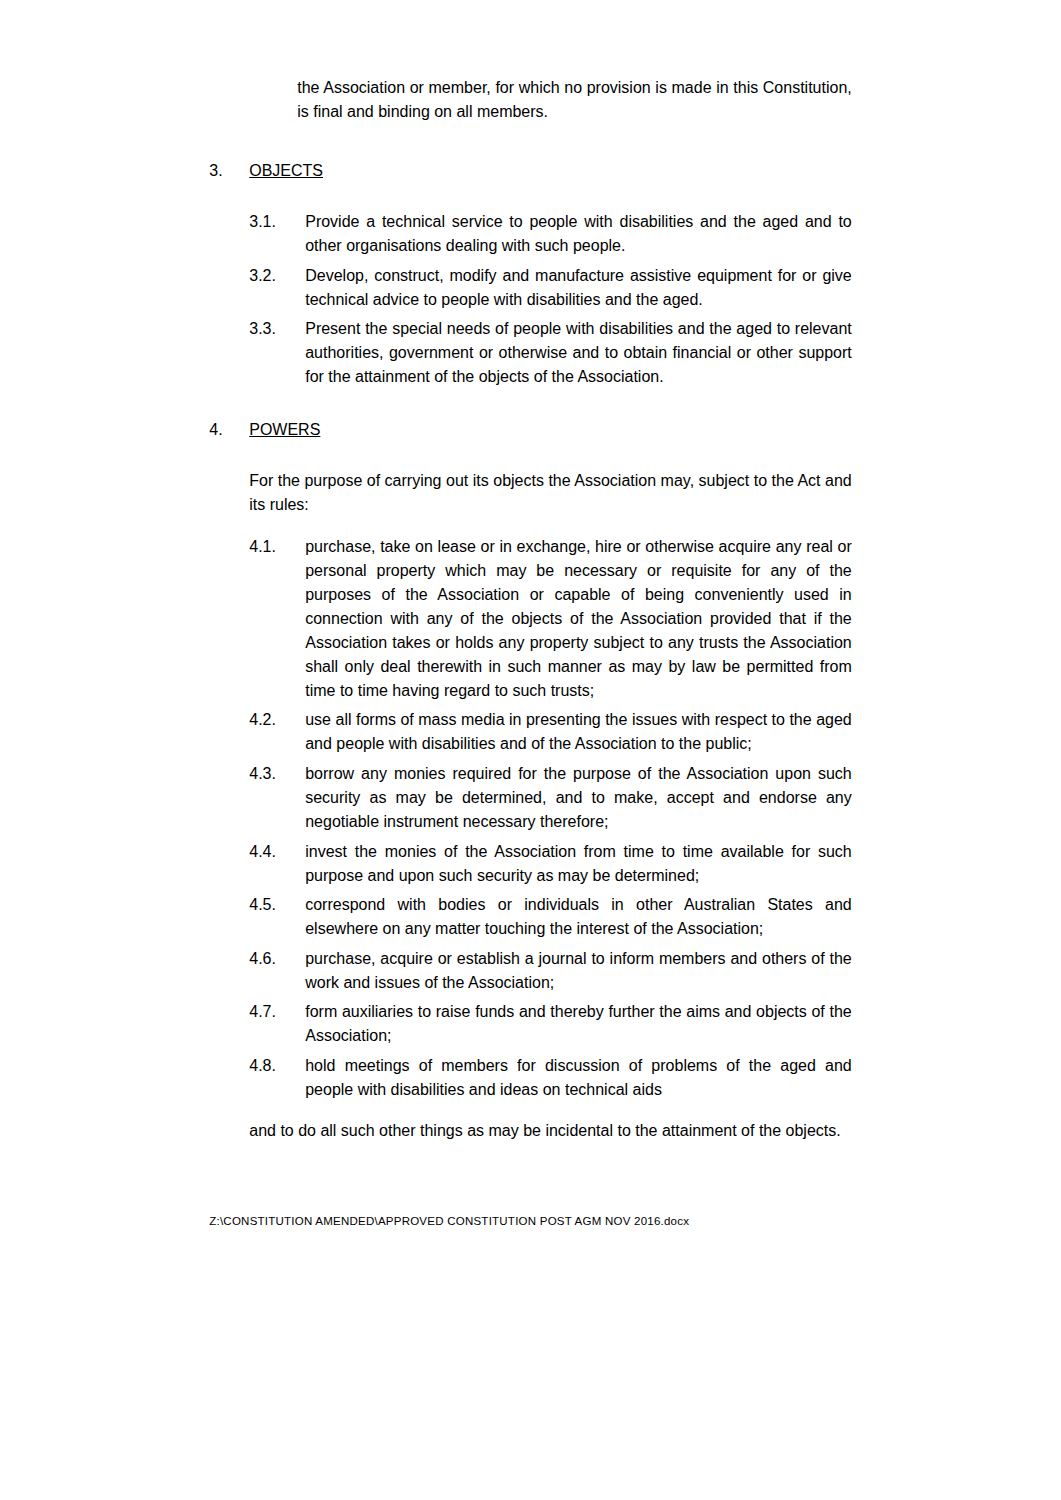the Association or member, for which no provision is made in this Constitution, is final and binding on all members.
3.
Objects
3.1. Provide a technical service to people with disabilities and the aged and to other organisations dealing with such people.
3.2. Develop, construct, modify and manufacture assistive equipment for or give technical advice to people with disabilities and the aged.
3.3. Present the special needs of people with disabilities and the aged to relevant authorities, government or otherwise and to obtain financial or other support for the attainment of the objects of the Association.
4.
Powers
For the purpose of carrying out its objects the Association may, subject to the Act and its rules:
4.1. purchase, take on lease or in exchange, hire or otherwise acquire any real or personal property which may be necessary or requisite for any of the purposes of the Association or capable of being conveniently used in connection with any of the objects of the Association provided that if the Association takes or holds any property subject to any trusts the Association shall only deal therewith in such manner as may by law be permitted from time to time having regard to such trusts;
4.2. use all forms of mass media in presenting the issues with respect to the aged and people with disabilities and of the Association to the public;
4.3. borrow any monies required for the purpose of the Association upon such security as may be determined, and to make, accept and endorse any negotiable instrument necessary therefore;
4.4. invest the monies of the Association from time to time available for such purpose and upon such security as may be determined;
4.5. correspond with bodies or individuals in other Australian States and elsewhere on any matter touching the interest of the Association;
4.6. purchase, acquire or establish a journal to inform members and others of the work and issues of the Association;
4.7. form auxiliaries to raise funds and thereby further the aims and objects of the Association;
4.8. hold meetings of members for discussion of problems of the aged and people with disabilities and ideas on technical aids
and to do all such other things as may be incidental to the attainment of the objects.
Z:\CONSTITUTION AMENDED\APPROVED CONSTITUTION POST AGM NOV 2016.docx